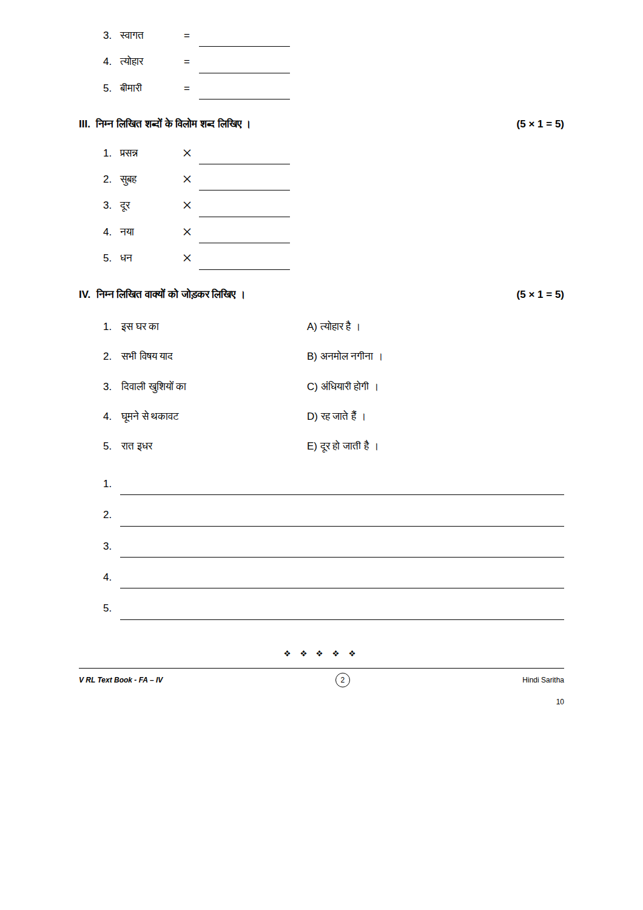3. स्वागत=
4. त्योहार=
5. बीमारी=
(5 × 1 = 5) III. निम्न लिखित शब्दों के विलोम शब्द लिखिए ।
1. प्रसन्न✕
2. सुबह✕
3. दूर✕
4. नया✕
5. धन✕
(5 × 1 = 5) IV. निम्न लिखित वाक्यों को जोड़कर लिखिए ।
| 1. | इस घर का | A) त्योहार है । |
| 2. | सभी विषय याद | B) अनमोल नगीना । |
| 3. | दिवाली खुशियों का | C) अंधियारी होगी । |
| 4. | घूमने से थकावट | D) रह जाते हैं । |
| 5. | रात इधर | E) दूर हो जाती है । |
1.
2.
3.
4.
5.
❖ ❖ ❖ ❖ ❖
V RL Text Book - FA – IV 2 Hindi Saritha
10